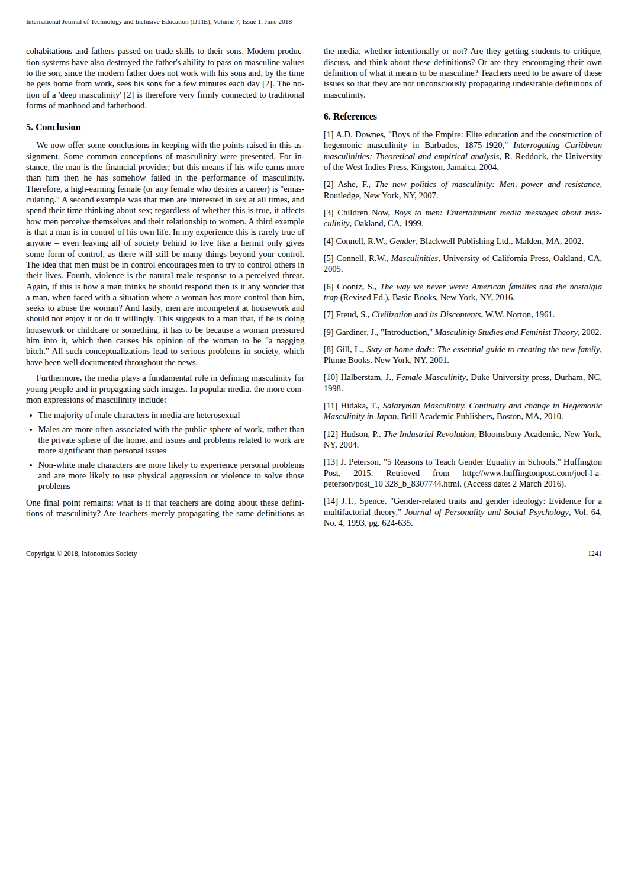International Journal of Technology and Inclusive Education (IJTIE), Volume 7, Issue 1, June 2018
cohabitations and fathers passed on trade skills to their sons. Modern production systems have also destroyed the father's ability to pass on masculine values to the son, since the modern father does not work with his sons and, by the time he gets home from work, sees his sons for a few minutes each day [2]. The notion of a 'deep masculinity' [2] is therefore very firmly connected to traditional forms of manhood and fatherhood.
5. Conclusion
We now offer some conclusions in keeping with the points raised in this assignment. Some common conceptions of masculinity were presented. For instance, the man is the financial provider; but this means if his wife earns more than him then he has somehow failed in the performance of masculinity. Therefore, a high-earning female (or any female who desires a career) is "emasculating." A second example was that men are interested in sex at all times, and spend their time thinking about sex; regardless of whether this is true, it affects how men perceive themselves and their relationship to women. A third example is that a man is in control of his own life. In my experience this is rarely true of anyone – even leaving all of society behind to live like a hermit only gives some form of control, as there will still be many things beyond your control. The idea that men must be in control encourages men to try to control others in their lives. Fourth, violence is the natural male response to a perceived threat. Again, if this is how a man thinks he should respond then is it any wonder that a man, when faced with a situation where a woman has more control than him, seeks to abuse the woman? And lastly, men are incompetent at housework and should not enjoy it or do it willingly. This suggests to a man that, if he is doing housework or childcare or something, it has to be because a woman pressured him into it, which then causes his opinion of the woman to be "a nagging bitch." All such conceptualizations lead to serious problems in society, which have been well documented throughout the news.
Furthermore, the media plays a fundamental role in defining masculinity for young people and in propagating such images. In popular media, the more common expressions of masculinity include:
The majority of male characters in media are heterosexual
Males are more often associated with the public sphere of work, rather than the private sphere of the home, and issues and problems related to work are more significant than personal issues
Non-white male characters are more likely to experience personal problems and are more likely to use physical aggression or violence to solve those problems
One final point remains: what is it that teachers are doing about these definitions of masculinity? Are teachers merely propagating the same definitions as the media, whether intentionally or not? Are they getting students to critique, discuss, and think about these definitions? Or are they encouraging their own definition of what it means to be masculine? Teachers need to be aware of these issues so that they are not unconsciously propagating undesirable definitions of masculinity.
6. References
[1] A.D. Downes, "Boys of the Empire: Elite education and the construction of hegemonic masculinity in Barbados, 1875-1920," Interrogating Caribbean masculinities: Theoretical and empirical analysis, R. Reddock, the University of the West Indies Press, Kingston, Jamaica, 2004.
[2] Ashe, F., The new politics of masculinity: Men, power and resistance, Routledge, New York, NY, 2007.
[3] Children Now, Boys to men: Entertainment media messages about masculinity, Oakland, CA, 1999.
[4] Connell, R.W., Gender, Blackwell Publishing Ltd., Malden, MA, 2002.
[5] Connell, R.W., Masculinities, University of California Press, Oakland, CA, 2005.
[6] Coontz, S., The way we never were: American families and the nostalgia trap (Revised Ed.), Basic Books, New York, NY, 2016.
[7] Freud, S., Civilization and its Discontents, W.W. Norton, 1961.
[9] Gardiner, J., "Introduction," Masculinity Studies and Feminist Theory, 2002.
[8] Gill, L., Stay-at-home dads: The essential guide to creating the new family, Plume Books, New York, NY, 2001.
[10] Halberstam, J., Female Masculinity, Duke University press, Durham, NC, 1998.
[11] Hidaka, T., Salaryman Masculinity. Continuity and change in Hegemonic Masculinity in Japan, Brill Academic Publishers, Boston, MA, 2010.
[12] Hudson, P., The Industrial Revolution, Bloomsbury Academic, New York, NY, 2004.
[13] J. Peterson, "5 Reasons to Teach Gender Equality in Schools," Huffington Post, 2015. Retrieved from http://www.huffingtonpost.com/joel-l-a-peterson/post_10 328_b_8307744.html. (Access date: 2 March 2016).
[14] J.T., Spence, "Gender-related traits and gender ideology: Evidence for a multifactorial theory," Journal of Personality and Social Psychology, Vol. 64, No. 4, 1993, pg. 624-635.
Copyright © 2018, Infonomics Society 1241